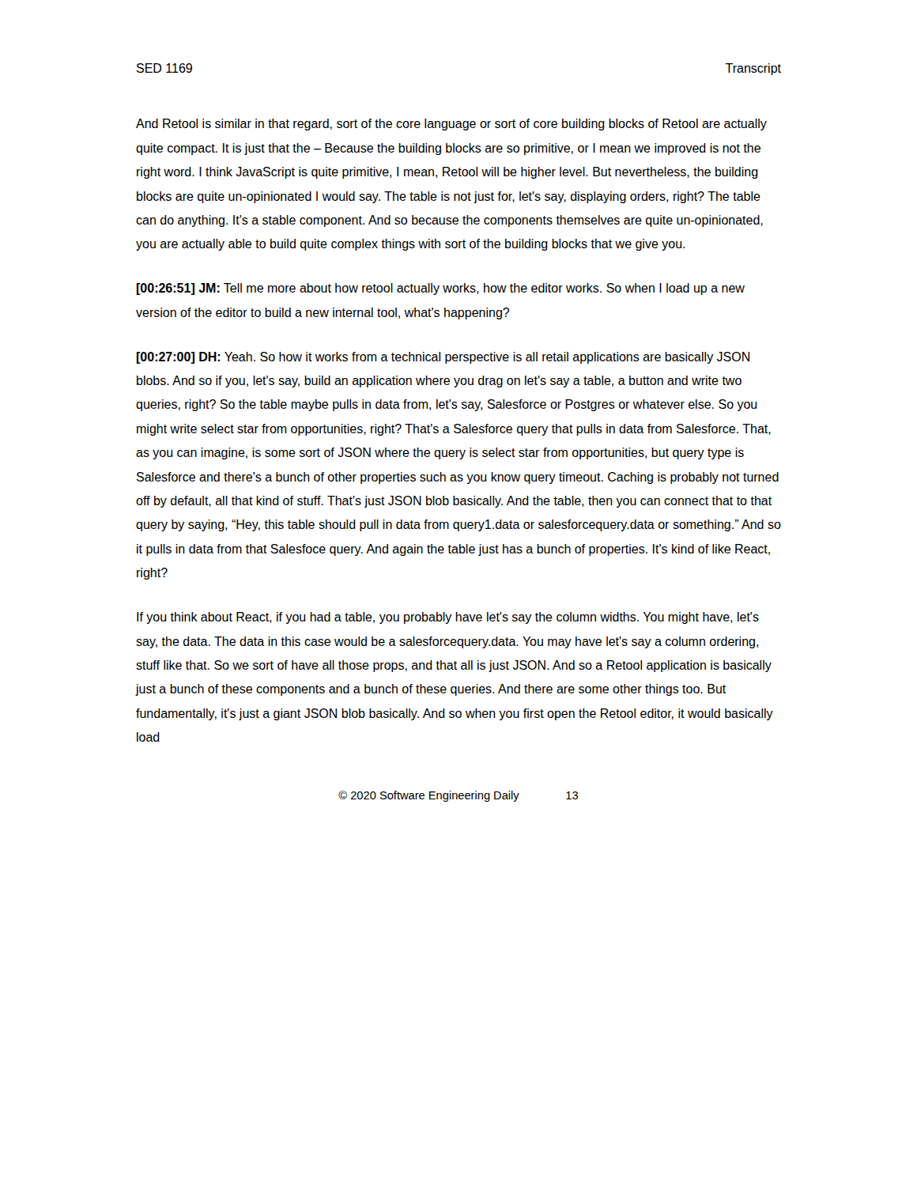SED 1169 Transcript
And Retool is similar in that regard, sort of the core language or sort of core building blocks of Retool are actually quite compact. It is just that the – Because the building blocks are so primitive, or I mean we improved is not the right word. I think JavaScript is quite primitive, I mean, Retool will be higher level. But nevertheless, the building blocks are quite un-opinionated I would say. The table is not just for, let's say, displaying orders, right? The table can do anything. It's a stable component. And so because the components themselves are quite un-opinionated, you are actually able to build quite complex things with sort of the building blocks that we give you.
[00:26:51] JM: Tell me more about how retool actually works, how the editor works. So when I load up a new version of the editor to build a new internal tool, what's happening?
[00:27:00] DH: Yeah. So how it works from a technical perspective is all retail applications are basically JSON blobs. And so if you, let's say, build an application where you drag on let's say a table, a button and write two queries, right? So the table maybe pulls in data from, let's say, Salesforce or Postgres or whatever else. So you might write select star from opportunities, right? That's a Salesforce query that pulls in data from Salesforce. That, as you can imagine, is some sort of JSON where the query is select star from opportunities, but query type is Salesforce and there's a bunch of other properties such as you know query timeout. Caching is probably not turned off by default, all that kind of stuff. That's just JSON blob basically. And the table, then you can connect that to that query by saying, “Hey, this table should pull in data from query1.data or salesforcequery.data or something.” And so it pulls in data from that Salesfoce query. And again the table just has a bunch of properties. It's kind of like React, right?
If you think about React, if you had a table, you probably have let's say the column widths. You might have, let's say, the data. The data in this case would be a salesforcequery.data. You may have let's say a column ordering, stuff like that. So we sort of have all those props, and that all is just JSON. And so a Retool application is basically just a bunch of these components and a bunch of these queries. And there are some other things too. But fundamentally, it's just a giant JSON blob basically. And so when you first open the Retool editor, it would basically load
© 2020 Software Engineering Daily 13